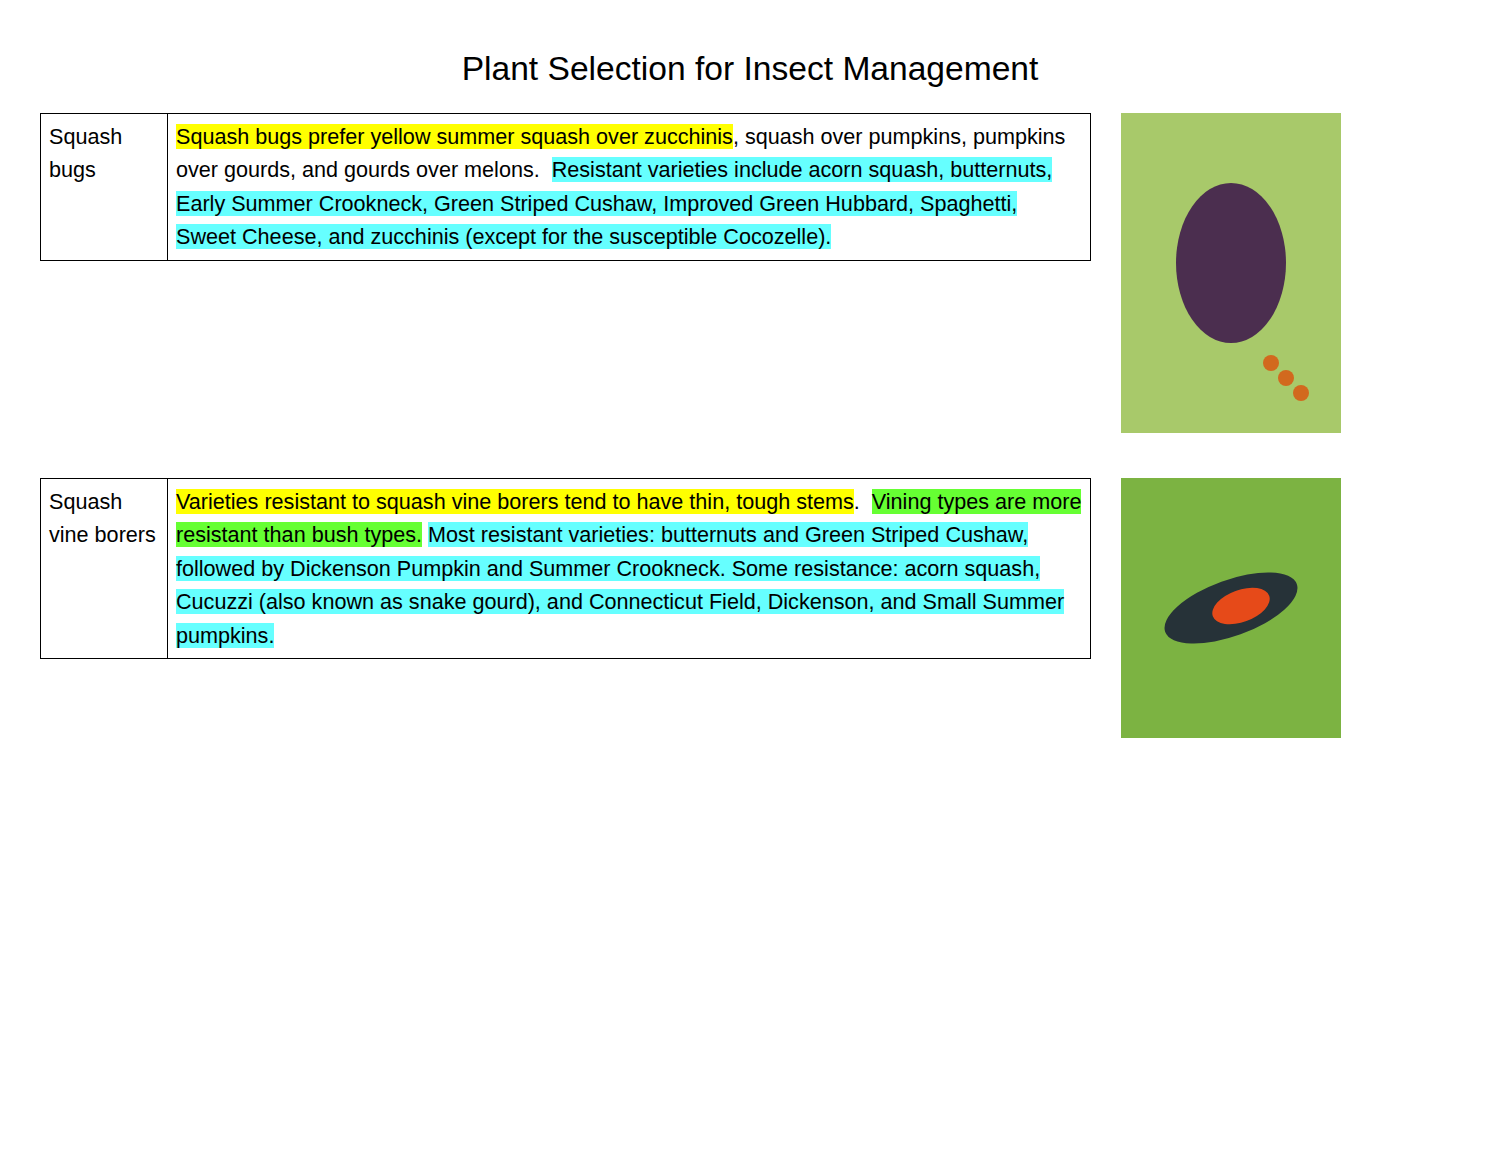Plant Selection for Insect Management
| Squash bugs | Squash bugs prefer yellow summer squash over zucchinis , squash over pumpkins, pumpkins over gourds, and gourds over melons. Resistant varieties include acorn squash, butternuts, Early Summer Crookneck, Green Striped Cushaw, Improved Green Hubbard, Spaghetti, Sweet Cheese, and zucchinis (except for the susceptible Cocozelle). |
| Squash vine borers | Varieties resistant to squash vine borers tend to have thin, tough stems . V ining types are more resistant than bush types. Most resistant varieties: butternuts and Green Striped Cushaw, followed by Dickenson Pumpkin and Summer Crookneck. Some resistance: acorn squash, Cucuzzi (also known as snake gourd), and Connecticut Field, Dickenson, and Small Summer pumpkins. |